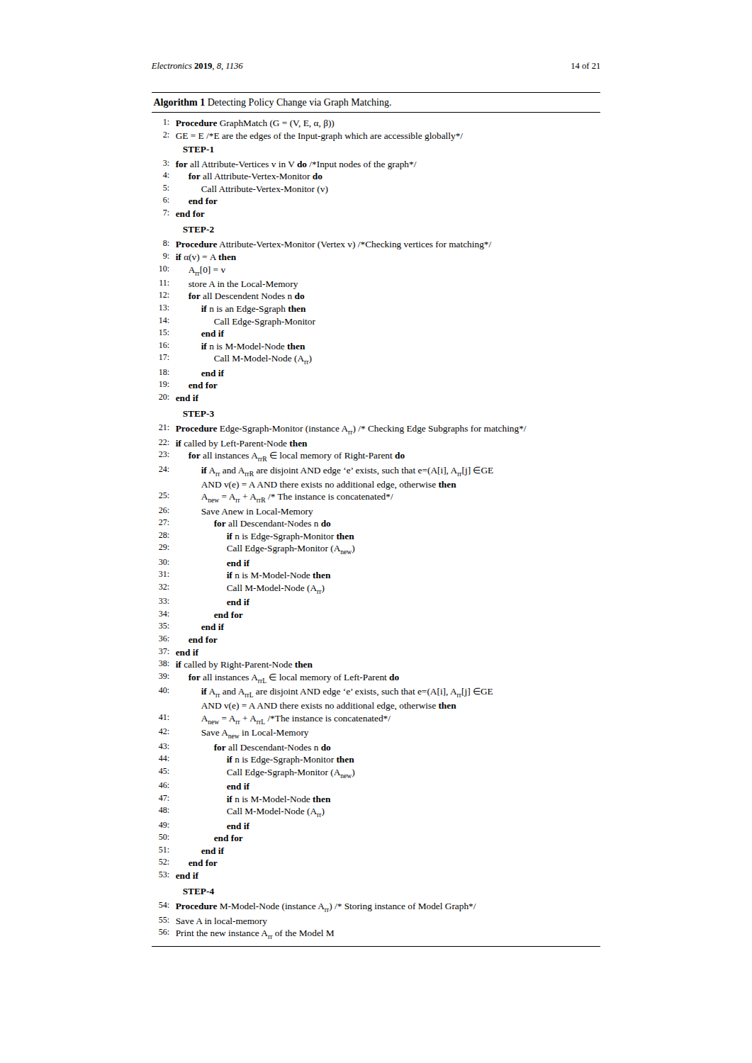Electronics 2019, 8, 1136
14 of 21
Algorithm 1 Detecting Policy Change via Graph Matching.
Procedure GraphMatch (G = (V, E, α, β))
GE = E /*E are the edges of the Input-graph which are accessible globally*/
STEP-1
for all Attribute-Vertices v in V do /*Input nodes of the graph*/
for all Attribute-Vertex-Monitor do
Call Attribute-Vertex-Monitor (v)
end for
end for
STEP-2
Procedure Attribute-Vertex-Monitor (Vertex v) /*Checking vertices for matching*/
if α(v) = A then
Arr[0] = v
store A in the Local-Memory
for all Descendent Nodes n do
if n is an Edge-Sgraph then
Call Edge-Sgraph-Monitor
end if
if n is M-Model-Node then
Call M-Model-Node (Arr)
end if
end for
end if
STEP-3
Procedure Edge-Sgraph-Monitor (instance Arr) /* Checking Edge Subgraphs for matching*/
if called by Left-Parent-Node then
for all instances ArrR ∈ local memory of Right-Parent do
if Arr and ArrR are disjoint AND edge ‘e’ exists, such that e=(A[i], Arr[j] ∈GE
AND v(e) = A AND there exists no additional edge, otherwise then
Anew = Arr + ArrR /* The instance is concatenated*/
Save Anew in Local-Memory
for all Descendant-Nodes n do
if n is Edge-Sgraph-Monitor then
Call Edge-Sgraph-Monitor (Anew)
end if
if n is M-Model-Node then
Call M-Model-Node (Arr)
end if
end for
end if
end for
end if
if called by Right-Parent-Node then
for all instances ArrL ∈ local memory of Left-Parent do
if Arr and ArrL are disjoint AND edge ‘e’ exists, such that e=(A[i], Arr[j] ∈GE
AND v(e) = A AND there exists no additional edge, otherwise then
Anew = Arr + ArrL /*The instance is concatenated*/
Save Anew in Local-Memory
for all Descendant-Nodes n do
if n is Edge-Sgraph-Monitor then
Call Edge-Sgraph-Monitor (Anew)
end if
if n is M-Model-Node then
Call M-Model-Node (Arr)
end if
end for
end if
end for
end if
STEP-4
Procedure M-Model-Node (instance Arr) /* Storing instance of Model Graph*/
Save A in local-memory
Print the new instance Arr of the Model M